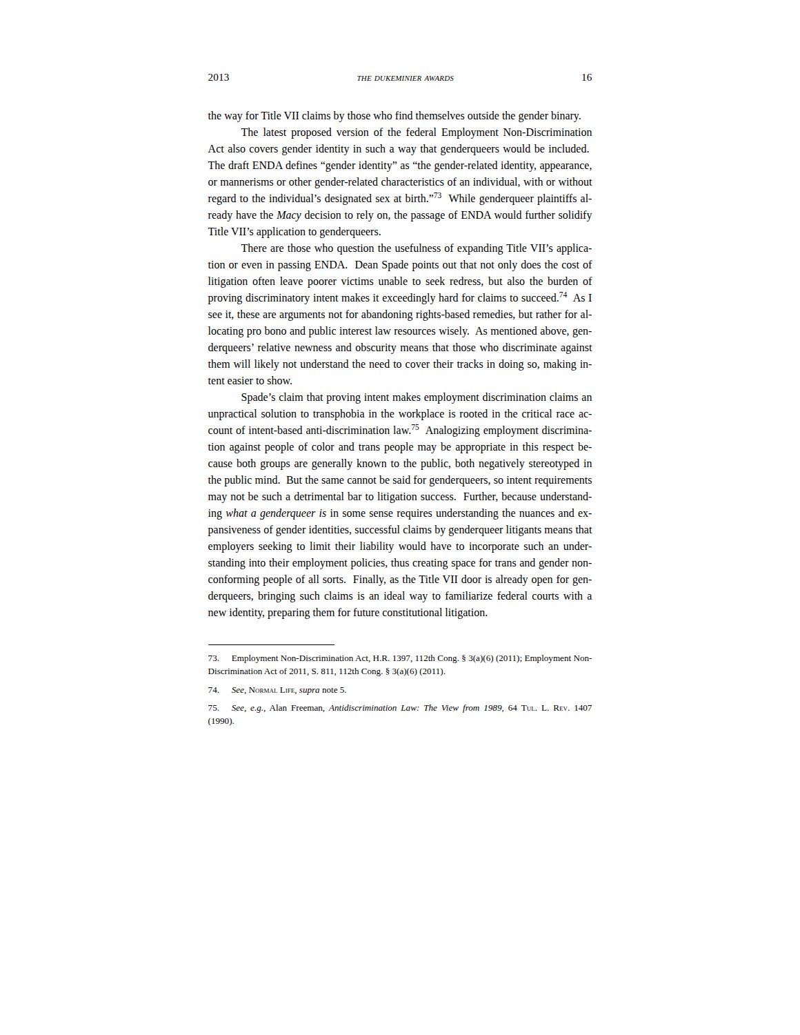2013 The Dukeminier Awards 16
the way for Title VII claims by those who find themselves outside the gender binary.
The latest proposed version of the federal Employment Non-Discrimination Act also covers gender identity in such a way that genderqueers would be included. The draft ENDA defines “gender identity” as “the gender-related identity, appearance, or mannerisms or other gender-related characteristics of an individual, with or without regard to the individual’s designated sex at birth.”73 While genderqueer plaintiffs already have the Macy decision to rely on, the passage of ENDA would further solidify Title VII’s application to genderqueers.
There are those who question the usefulness of expanding Title VII’s application or even in passing ENDA. Dean Spade points out that not only does the cost of litigation often leave poorer victims unable to seek redress, but also the burden of proving discriminatory intent makes it exceedingly hard for claims to succeed.74 As I see it, these are arguments not for abandoning rights-based remedies, but rather for allocating pro bono and public interest law resources wisely. As mentioned above, genderqueers’ relative newness and obscurity means that those who discriminate against them will likely not understand the need to cover their tracks in doing so, making intent easier to show.
Spade’s claim that proving intent makes employment discrimination claims an unpractical solution to transphobia in the workplace is rooted in the critical race account of intent-based anti-discrimination law.75 Analogizing employment discrimination against people of color and trans people may be appropriate in this respect because both groups are generally known to the public, both negatively stereotyped in the public mind. But the same cannot be said for genderqueers, so intent requirements may not be such a detrimental bar to litigation success. Further, because understanding what a genderqueer is in some sense requires understanding the nuances and expansiveness of gender identities, successful claims by genderqueer litigants means that employers seeking to limit their liability would have to incorporate such an understanding into their employment policies, thus creating space for trans and gender nonconforming people of all sorts. Finally, as the Title VII door is already open for genderqueers, bringing such claims is an ideal way to familiarize federal courts with a new identity, preparing them for future constitutional litigation.
73. Employment Non-Discrimination Act, H.R. 1397, 112th Cong. § 3(a)(6) (2011); Employment Non-Discrimination Act of 2011, S. 811, 112th Cong. § 3(a)(6) (2011).
74. See, Normal Life, supra note 5.
75. See, e.g., Alan Freeman, Antidiscrimination Law: The View from 1989, 64 Tul. L. Rev. 1407 (1990).